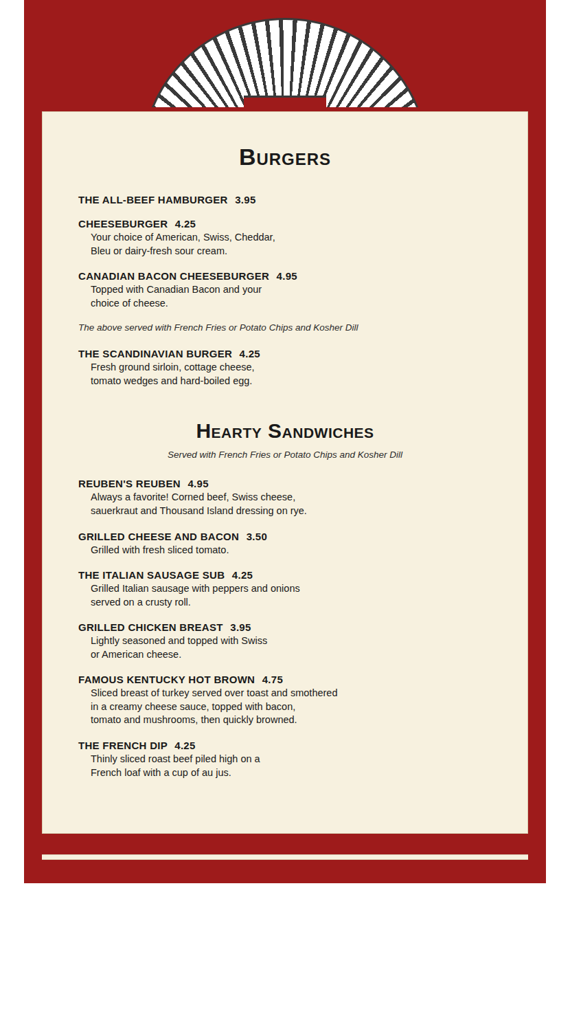Burgers
The All-Beef Hamburger 3.95
Cheeseburger 4.25
Your choice of American, Swiss, Cheddar,
Bleu or dairy-fresh sour cream.
Canadian Bacon Cheeseburger 4.95
Topped with Canadian Bacon and your
choice of cheese.
The above served with French Fries or Potato Chips and Kosher Dill
The Scandinavian Burger 4.25
Fresh ground sirloin, cottage cheese,
tomato wedges and hard-boiled egg.
Hearty Sandwiches
Served with French Fries or Potato Chips and Kosher Dill
Reuben's Reuben 4.95
Always a favorite! Corned beef, Swiss cheese,
sauerkraut and Thousand Island dressing on rye.
Grilled Cheese and Bacon 3.50
Grilled with fresh sliced tomato.
The Italian Sausage Sub 4.25
Grilled Italian sausage with peppers and onions
served on a crusty roll.
Grilled Chicken Breast 3.95
Lightly seasoned and topped with Swiss
or American cheese.
Famous Kentucky Hot Brown 4.75
Sliced breast of turkey served over toast and smothered
in a creamy cheese sauce, topped with bacon,
tomato and mushrooms, then quickly browned.
The French Dip 4.25
Thinly sliced roast beef piled high on a
French loaf with a cup of au jus.